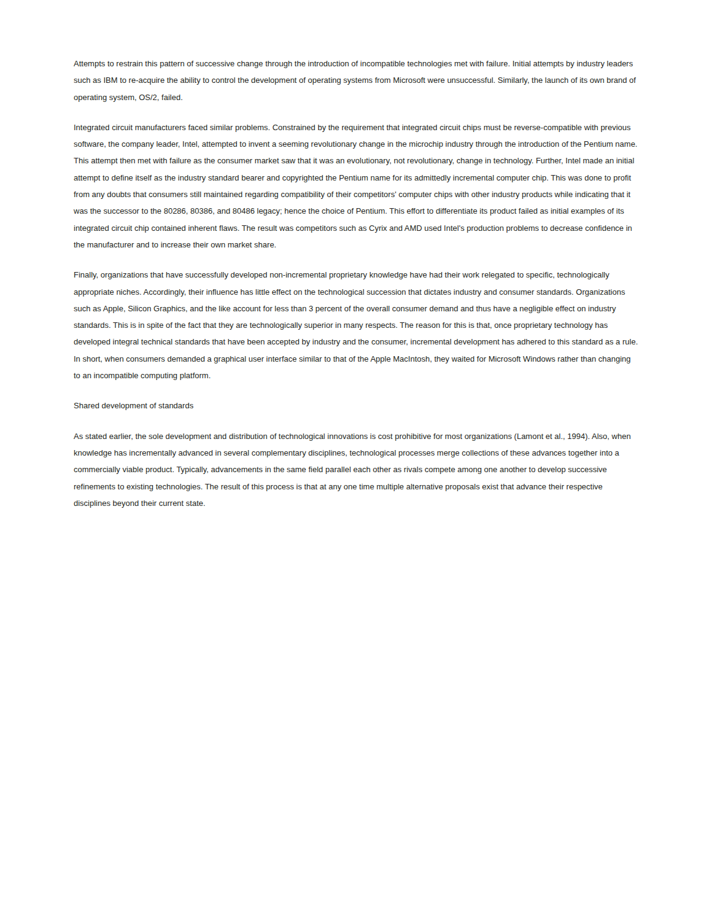Attempts to restrain this pattern of successive change through the introduction of incompatible technologies met with failure. Initial attempts by industry leaders such as IBM to re-acquire the ability to control the development of operating systems from Microsoft were unsuccessful. Similarly, the launch of its own brand of operating system, OS/2, failed.
Integrated circuit manufacturers faced similar problems. Constrained by the requirement that integrated circuit chips must be reverse-compatible with previous software, the company leader, Intel, attempted to invent a seeming revolutionary change in the microchip industry through the introduction of the Pentium name. This attempt then met with failure as the consumer market saw that it was an evolutionary, not revolutionary, change in technology. Further, Intel made an initial attempt to define itself as the industry standard bearer and copyrighted the Pentium name for its admittedly incremental computer chip. This was done to profit from any doubts that consumers still maintained regarding compatibility of their competitors' computer chips with other industry products while indicating that it was the successor to the 80286, 80386, and 80486 legacy; hence the choice of Pentium. This effort to differentiate its product failed as initial examples of its integrated circuit chip contained inherent flaws. The result was competitors such as Cyrix and AMD used Intel's production problems to decrease confidence in the manufacturer and to increase their own market share.
Finally, organizations that have successfully developed non-incremental proprietary knowledge have had their work relegated to specific, technologically appropriate niches. Accordingly, their influence has little effect on the technological succession that dictates industry and consumer standards. Organizations such as Apple, Silicon Graphics, and the like account for less than 3 percent of the overall consumer demand and thus have a negligible effect on industry standards. This is in spite of the fact that they are technologically superior in many respects. The reason for this is that, once proprietary technology has developed integral technical standards that have been accepted by industry and the consumer, incremental development has adhered to this standard as a rule. In short, when consumers demanded a graphical user interface similar to that of the Apple MacIntosh, they waited for Microsoft Windows rather than changing to an incompatible computing platform.
Shared development of standards
As stated earlier, the sole development and distribution of technological innovations is cost prohibitive for most organizations (Lamont et al., 1994). Also, when knowledge has incrementally advanced in several complementary disciplines, technological processes merge collections of these advances together into a commercially viable product. Typically, advancements in the same field parallel each other as rivals compete among one another to develop successive refinements to existing technologies. The result of this process is that at any one time multiple alternative proposals exist that advance their respective disciplines beyond their current state.